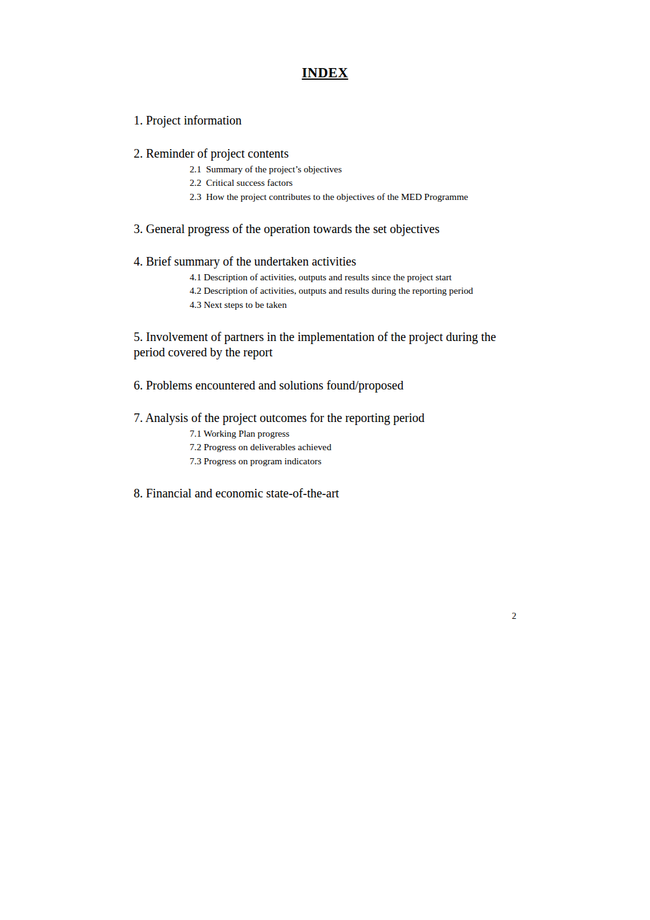INDEX
1. Project information
2. Reminder of project contents
2.1 Summary of the project’s objectives
2.2 Critical success factors
2.3 How the project contributes to the objectives of the MED Programme
3. General progress of the operation towards the set objectives
4. Brief summary of the undertaken activities
4.1 Description of activities, outputs and results since the project start
4.2 Description of activities, outputs and results during the reporting period
4.3 Next steps to be taken
5. Involvement of partners in the implementation of the project during the period covered by the report
6. Problems encountered and solutions found/proposed
7. Analysis of the project outcomes for the reporting period
7.1 Working Plan progress
7.2 Progress on deliverables achieved
7.3 Progress on program indicators
8. Financial and economic state-of-the-art
2